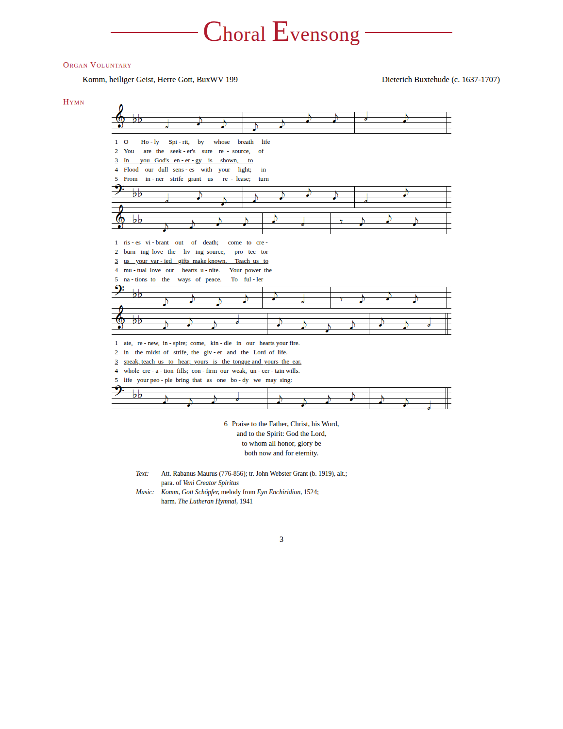Choral Evensong
Organ Voluntary
Komm, heiliger Geist, Herre Gott, BuxWV 199
Dieterich Buxtehude (c. 1637-1707)
Hymn
𝄞 ♭♭ 𝅗𝅥 𝅘𝅥𝅮 𝅘𝅥𝅮 𝅘𝅥𝅮 𝅘𝅥𝅮 𝅘𝅥𝅮 𝅘𝅥𝅮 𝅗𝅥 𝅘𝅥𝅮
1 O Ho - ly Spi - rit, by whose breath life 2 You are the seek - er's sure re - source, of 3 In you God's en - er - gy is shown, to 4 Flood our dull sens - es with your light; in 5 From in - ner strife grant us re - lease; turn
𝄢 ♭♭ 𝅗𝅥 𝅘𝅥𝅮 𝅘𝅥𝅮 𝅘𝅥𝅮 𝅘𝅥𝅮 𝅘𝅥𝅮 𝅘𝅥𝅮 𝅗𝅥 𝅘𝅥𝅮
𝄞 ♭♭ 𝅘𝅥𝅮 𝅘𝅥𝅮 𝅘𝅥𝅮 𝅘𝅥𝅮 𝅘𝅥𝅮 𝅗𝅥 𝄾 𝅘𝅥𝅮 𝅘𝅥𝅮 𝅘𝅥𝅮
1ris - es vi - brant out of death; come to cre - 2burn - ing love the liv - ing source, pro - tec - tor 3 us your var - ied gifts make known. Teach us to 4mu - tual love our hearts u - nite. Your power the 5na - tions to the ways of peace. To ful - ler
𝄢 ♭♭ 𝅘𝅥𝅮 𝅘𝅥𝅮 𝅘𝅥𝅮 𝅘𝅥𝅮 𝅘𝅥𝅮 𝅗𝅥 𝄾 𝅘𝅥𝅮 𝅘𝅥𝅮 𝅘𝅥𝅮
𝄞 ♭♭ 𝅘𝅥𝅮 𝅘𝅥𝅮 𝅘𝅥𝅮 𝅗𝅥 𝅘𝅥𝅮 𝅘𝅥𝅮 𝅘𝅥𝅮 𝅘𝅥𝅮 𝅘𝅥𝅮 𝅘𝅥𝅮 𝅗𝅥
1ate, re - new, in - spire; come, kin - dle in our hearts your fire. 2in the midst of strife, the giv - er and the Lord of life. 3 speak, teach us to hear; yours is the tongue and yours the ear. 4whole cre - a - tion fills; con - firm our weak, un - cer - tain wills. 5life your peo - ple bring that as one bo - dy we may sing:
𝄢 ♭♭ 𝅘𝅥𝅮 𝅘𝅥𝅮 𝅘𝅥𝅮 𝅗𝅥 𝅘𝅥𝅮 𝅘𝅥𝅮 𝅘𝅥𝅮 𝅘𝅥𝅮 𝅘𝅥𝅮 𝅘𝅥𝅮 𝅗𝅥
6 Praise to the Father, Christ, his Word,
and to the Spirit: God the Lord,
to whom all honor, glory be
both now and for eternity.
Text: Att. Rabanus Maurus (776-856); tr. John Webster Grant (b. 1919), alt.;
para. of Veni Creator Spiritus
Music: Komm, Gott Schöpfer, melody from Eyn Enchiridion, 1524;
harm. The Lutheran Hymnal, 1941
3